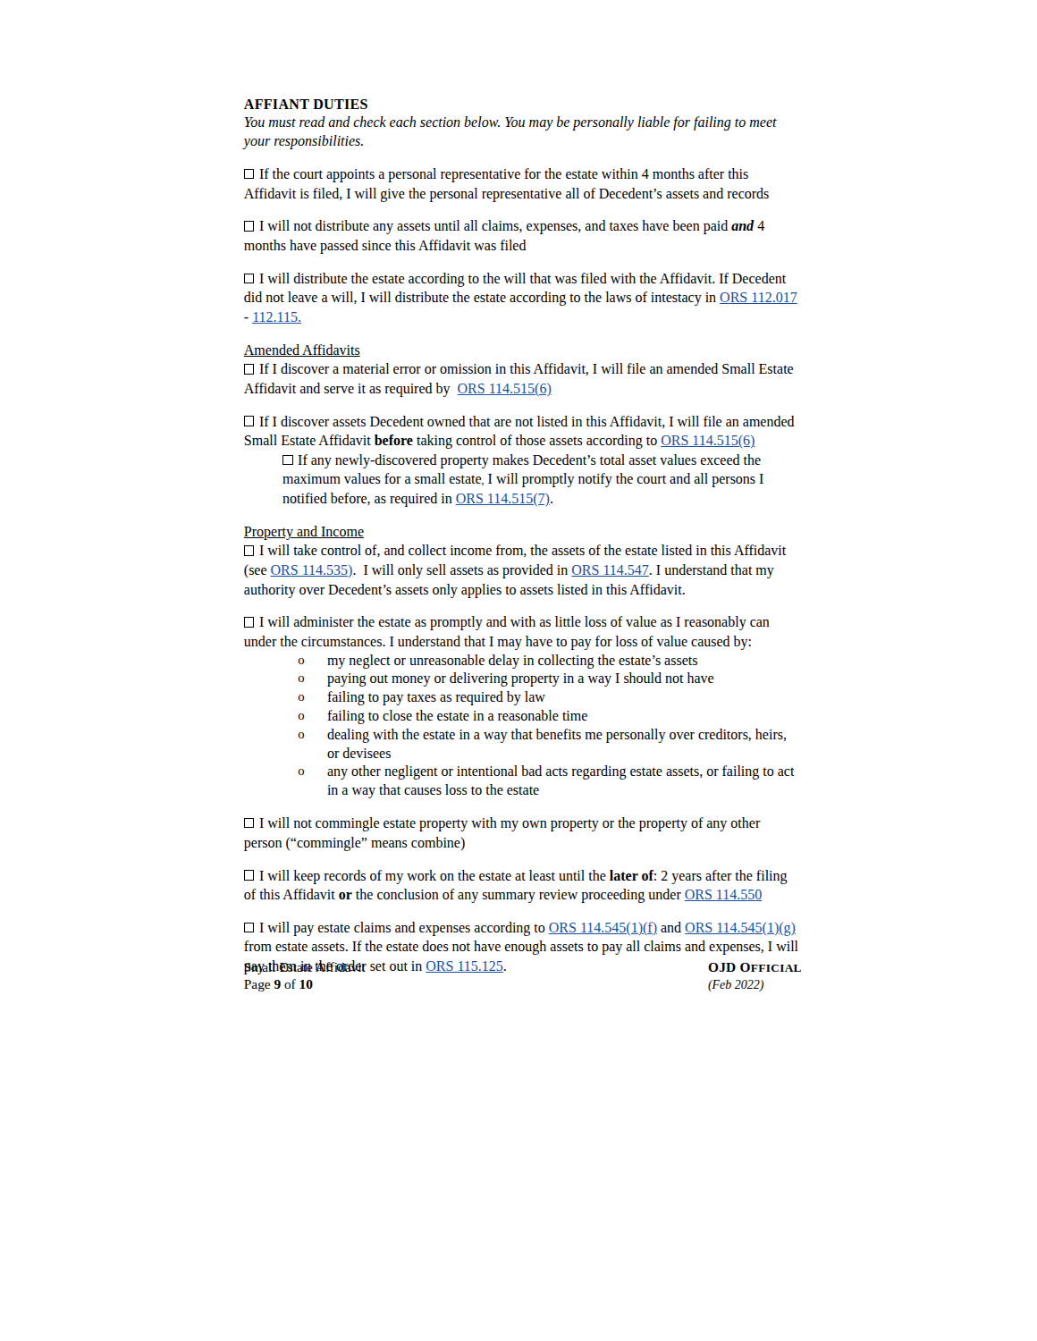AFFIANT DUTIES
You must read and check each section below. You may be personally liable for failing to meet your responsibilities.
If the court appoints a personal representative for the estate within 4 months after this Affidavit is filed, I will give the personal representative all of Decedent’s assets and records
I will not distribute any assets until all claims, expenses, and taxes have been paid and 4 months have passed since this Affidavit was filed
I will distribute the estate according to the will that was filed with the Affidavit. If Decedent did not leave a will, I will distribute the estate according to the laws of intestacy in ORS 112.017 - 112.115.
Amended Affidavits
If I discover a material error or omission in this Affidavit, I will file an amended Small Estate Affidavit and serve it as required by ORS 114.515(6)
If I discover assets Decedent owned that are not listed in this Affidavit, I will file an amended Small Estate Affidavit before taking control of those assets according to ORS 114.515(6)
If any newly-discovered property makes Decedent’s total asset values exceed the maximum values for a small estate, I will promptly notify the court and all persons I notified before, as required in ORS 114.515(7).
Property and Income
I will take control of, and collect income from, the assets of the estate listed in this Affidavit (see ORS 114.535). I will only sell assets as provided in ORS 114.547. I understand that my authority over Decedent’s assets only applies to assets listed in this Affidavit.
I will administer the estate as promptly and with as little loss of value as I reasonably can under the circumstances. I understand that I may have to pay for loss of value caused by:
my neglect or unreasonable delay in collecting the estate’s assets
paying out money or delivering property in a way I should not have
failing to pay taxes as required by law
failing to close the estate in a reasonable time
dealing with the estate in a way that benefits me personally over creditors, heirs, or devisees
any other negligent or intentional bad acts regarding estate assets, or failing to act in a way that causes loss to the estate
I will not commingle estate property with my own property or the property of any other person (“commingle” means combine)
I will keep records of my work on the estate at least until the later of: 2 years after the filing of this Affidavit or the conclusion of any summary review proceeding under ORS 114.550
I will pay estate claims and expenses according to ORS 114.545(1)(f) and ORS 114.545(1)(g) from estate assets. If the estate does not have enough assets to pay all claims and expenses, I will pay them in the order set out in ORS 115.125.
Small Estate Affidavit
Page 9 of 10
OJD OFFICIAL
(Feb 2022)